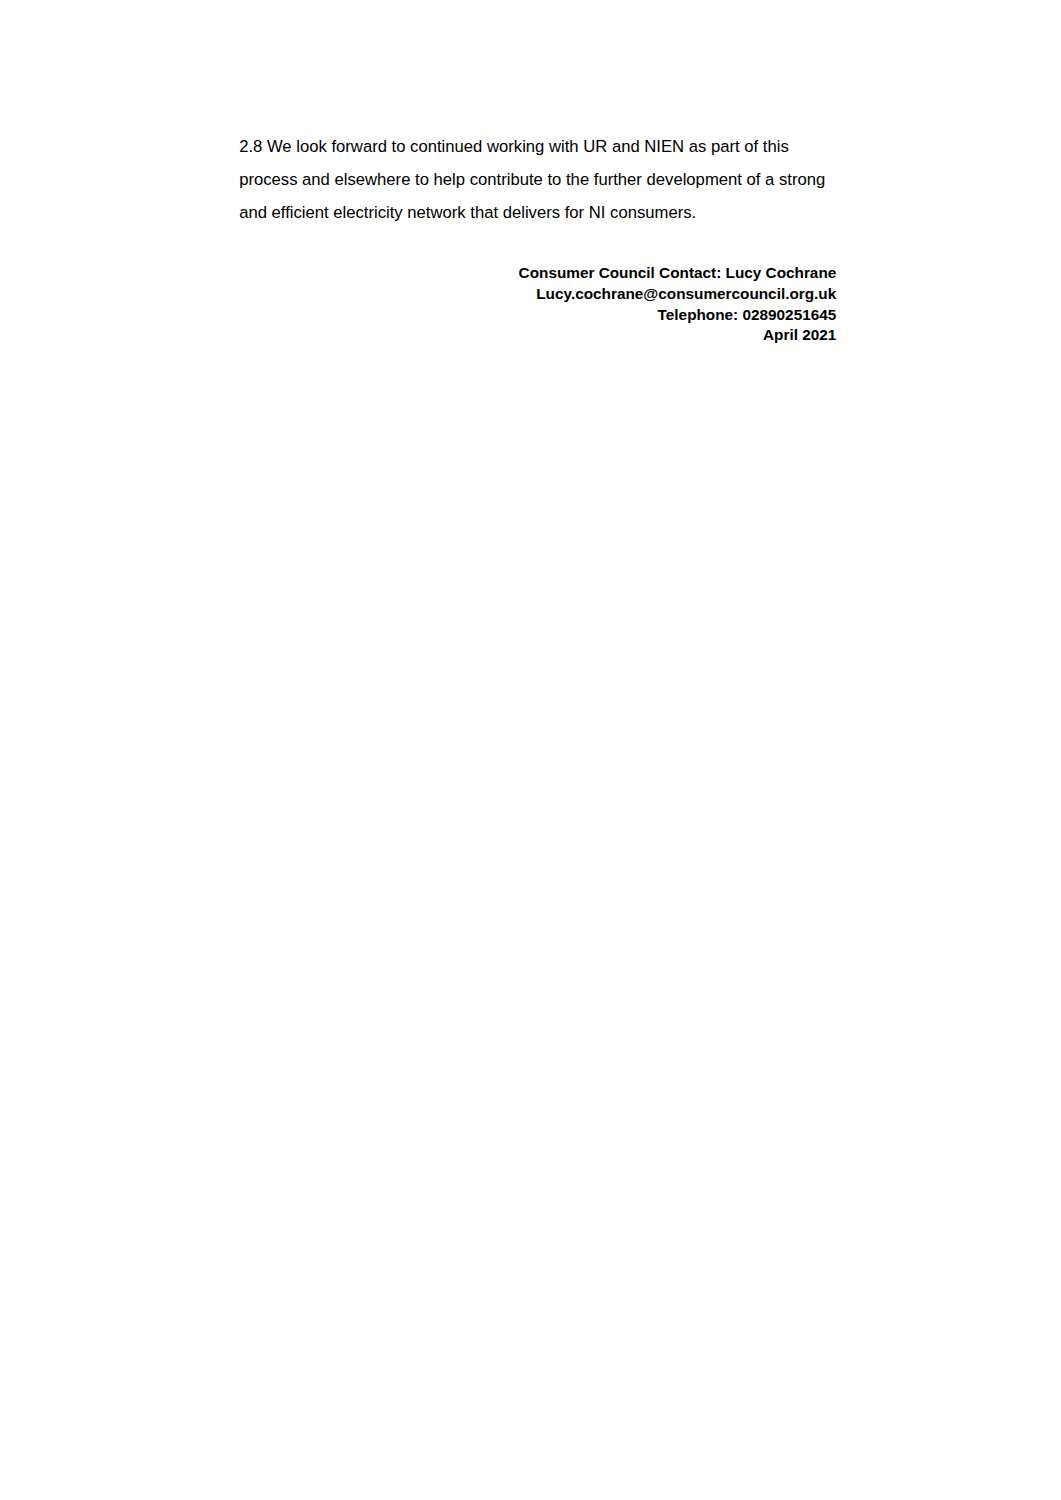2.8 We look forward to continued working with UR and NIEN as part of this process and elsewhere to help contribute to the further development of a strong and efficient electricity network that delivers for NI consumers.
Consumer Council Contact: Lucy Cochrane
Lucy.cochrane@consumercouncil.org.uk
Telephone: 02890251645
April 2021